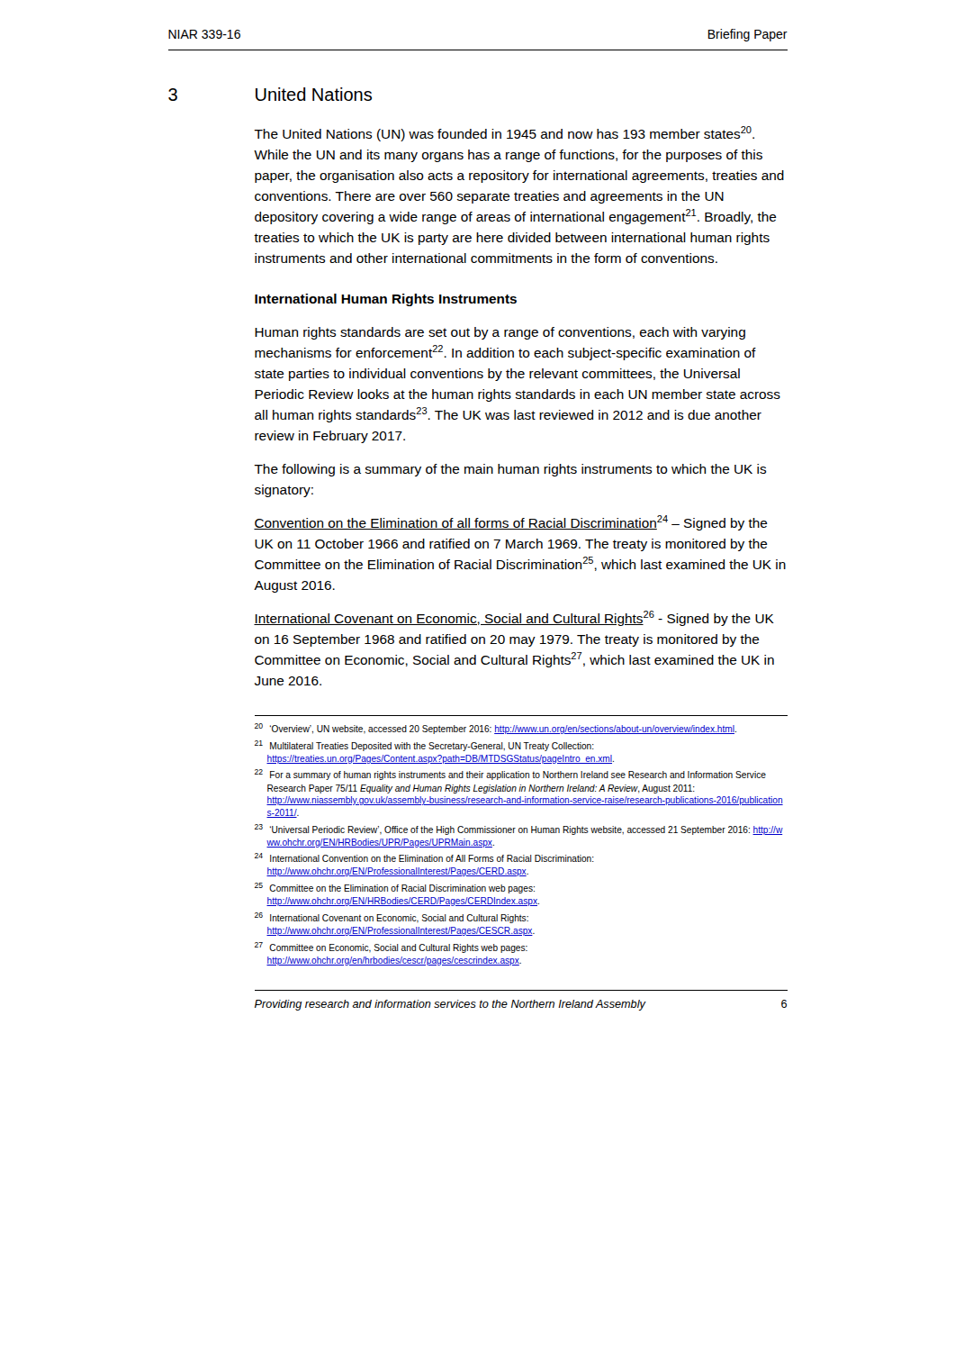NIAR 339-16 Briefing Paper
3 United Nations
The United Nations (UN) was founded in 1945 and now has 193 member states20. While the UN and its many organs has a range of functions, for the purposes of this paper, the organisation also acts a repository for international agreements, treaties and conventions. There are over 560 separate treaties and agreements in the UN depository covering a wide range of areas of international engagement21. Broadly, the treaties to which the UK is party are here divided between international human rights instruments and other international commitments in the form of conventions.
International Human Rights Instruments
Human rights standards are set out by a range of conventions, each with varying mechanisms for enforcement22. In addition to each subject-specific examination of state parties to individual conventions by the relevant committees, the Universal Periodic Review looks at the human rights standards in each UN member state across all human rights standards23. The UK was last reviewed in 2012 and is due another review in February 2017.
The following is a summary of the main human rights instruments to which the UK is signatory:
Convention on the Elimination of all forms of Racial Discrimination24 – Signed by the UK on 11 October 1966 and ratified on 7 March 1969. The treaty is monitored by the Committee on the Elimination of Racial Discrimination25, which last examined the UK in August 2016.
International Covenant on Economic, Social and Cultural Rights26 - Signed by the UK on 16 September 1968 and ratified on 20 may 1979. The treaty is monitored by the Committee on Economic, Social and Cultural Rights27, which last examined the UK in June 2016.
20 ‘Overview’, UN website, accessed 20 September 2016: http://www.un.org/en/sections/about-un/overview/index.html.
21 Multilateral Treaties Deposited with the Secretary-General, UN Treaty Collection:
https://treaties.un.org/Pages/Content.aspx?path=DB/MTDSGStatus/pageIntro_en.xml.
22 For a summary of human rights instruments and their application to Northern Ireland see Research and Information Service Research Paper 75/11 Equality and Human Rights Legislation in Northern Ireland: A Review, August 2011:
http://www.niassembly.gov.uk/assembly-business/research-and-information-service-raise/research-publications-2016/publications-2011/.
23 ‘Universal Periodic Review’, Office of the High Commissioner on Human Rights website, accessed 21 September 2016: http://www.ohchr.org/EN/HRBodies/UPR/Pages/UPRMain.aspx.
24 International Convention on the Elimination of All Forms of Racial Discrimination:
http://www.ohchr.org/EN/ProfessionalInterest/Pages/CERD.aspx.
25 Committee on the Elimination of Racial Discrimination web pages:
http://www.ohchr.org/EN/HRBodies/CERD/Pages/CERDIndex.aspx.
26 International Covenant on Economic, Social and Cultural Rights:
http://www.ohchr.org/EN/ProfessionalInterest/Pages/CESCR.aspx.
27 Committee on Economic, Social and Cultural Rights web pages:
http://www.ohchr.org/en/hrbodies/cescr/pages/cescrindex.aspx.
Providing research and information services to the Northern Ireland Assembly 6